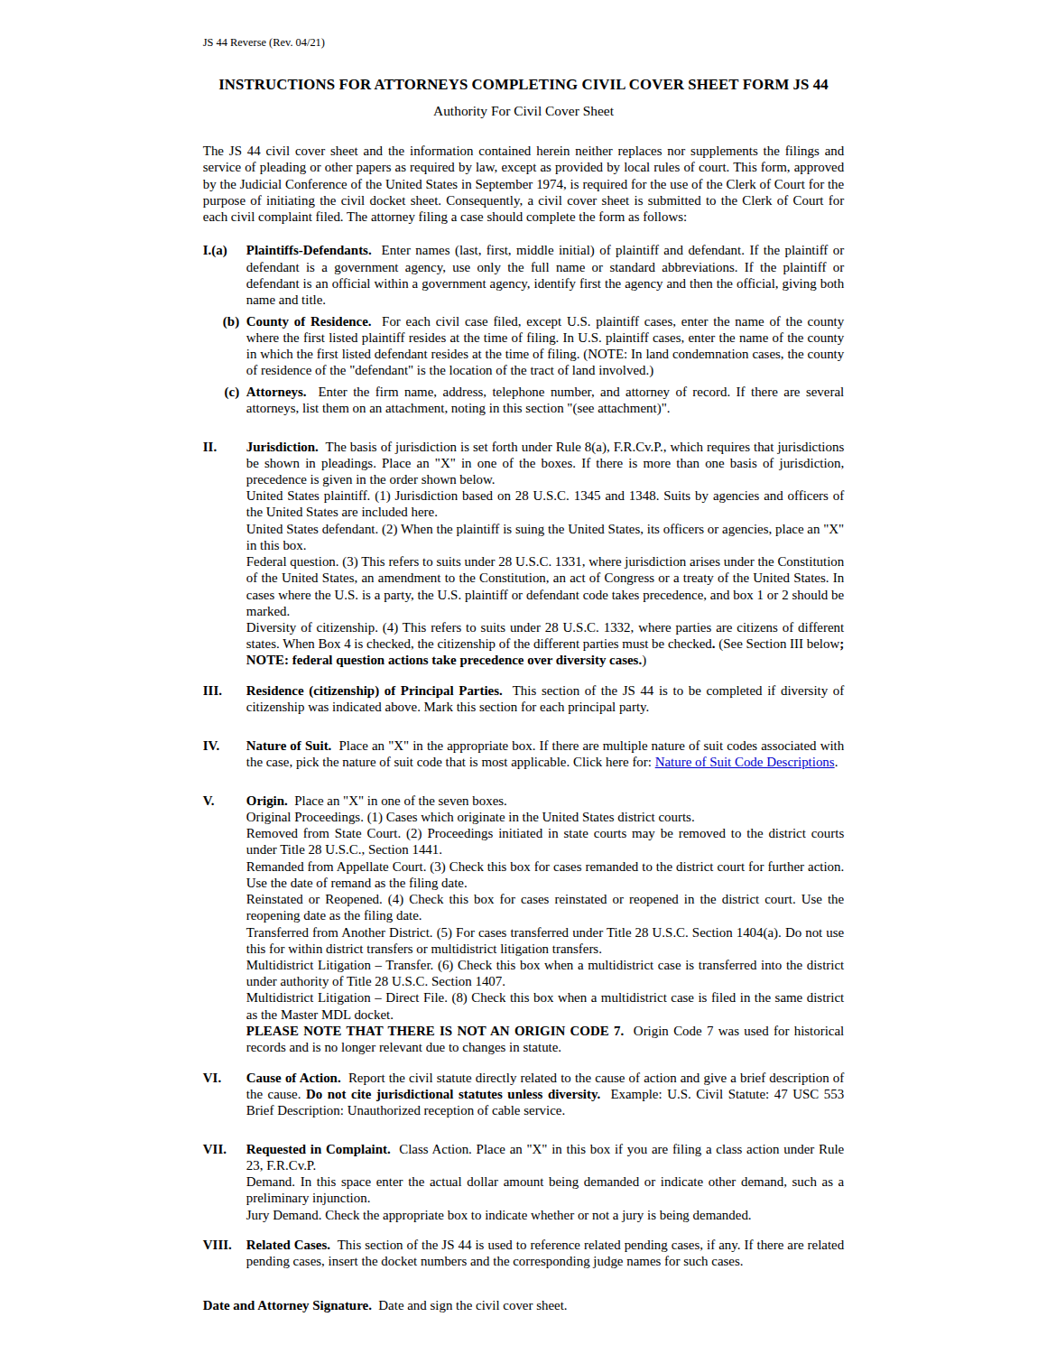JS 44 Reverse (Rev. 04/21)
INSTRUCTIONS FOR ATTORNEYS COMPLETING CIVIL COVER SHEET FORM JS 44
Authority For Civil Cover Sheet
The JS 44 civil cover sheet and the information contained herein neither replaces nor supplements the filings and service of pleading or other papers as required by law, except as provided by local rules of court. This form, approved by the Judicial Conference of the United States in September 1974, is required for the use of the Clerk of Court for the purpose of initiating the civil docket sheet. Consequently, a civil cover sheet is submitted to the Clerk of Court for each civil complaint filed. The attorney filing a case should complete the form as follows:
| I.(a) | Plaintiffs-Defendants. Enter names (last, first, middle initial) of plaintiff and defendant. If the plaintiff or defendant is a government agency, use only the full name or standard abbreviations. If the plaintiff or defendant is an official within a government agency, identify first the agency and then the official, giving both name and title. |
| (b) | County of Residence. For each civil case filed, except U.S. plaintiff cases, enter the name of the county where the first listed plaintiff resides at the time of filing. In U.S. plaintiff cases, enter the name of the county in which the first listed defendant resides at the time of filing. (NOTE: In land condemnation cases, the county of residence of the "defendant" is the location of the tract of land involved.) |
| (c) | Attorneys. Enter the firm name, address, telephone number, and attorney of record. If there are several attorneys, list them on an attachment, noting in this section "(see attachment)". |
| II. | Jurisdiction. The basis of jurisdiction is set forth under Rule 8(a), F.R.Cv.P., which requires that jurisdictions be shown in pleadings. Place an "X" in one of the boxes. If there is more than one basis of jurisdiction, precedence is given in the order shown below. United States plaintiff. (1) Jurisdiction based on 28 U.S.C. 1345 and 1348. Suits by agencies and officers of the United States are included here. United States defendant. (2) When the plaintiff is suing the United States, its officers or agencies, place an "X" in this box. Federal question. (3) This refers to suits under 28 U.S.C. 1331, where jurisdiction arises under the Constitution of the United States, an amendment to the Constitution, an act of Congress or a treaty of the United States. In cases where the U.S. is a party, the U.S. plaintiff or defendant code takes precedence, and box 1 or 2 should be marked. Diversity of citizenship. (4) This refers to suits under 28 U.S.C. 1332, where parties are citizens of different states. When Box 4 is checked, the citizenship of the different parties must be checked . (See Section III below ; NOTE: federal question actions take precedence over diversity cases. ) |
| III. | Residence (citizenship) of Principal Parties. This section of the JS 44 is to be completed if diversity of citizenship was indicated above. Mark this section for each principal party. |
| IV. | Nature of Suit. Place an "X" in the appropriate box. If there are multiple nature of suit codes associated with the case, pick the nature of suit code that is most applicable. Click here for: Nature of Suit Code Descriptions . |
| V. | Origin. Place an "X" in one of the seven boxes. Original Proceedings. (1) Cases which originate in the United States district courts. Removed from State Court. (2) Proceedings initiated in state courts may be removed to the district courts under Title 28 U.S.C., Section 1441. Remanded from Appellate Court. (3) Check this box for cases remanded to the district court for further action. Use the date of remand as the filing date. Reinstated or Reopened. (4) Check this box for cases reinstated or reopened in the district court. Use the reopening date as the filing date. Transferred from Another District. (5) For cases transferred under Title 28 U.S.C. Section 1404(a). Do not use this for within district transfers or multidistrict litigation transfers. Multidistrict Litigation – Transfer. (6) Check this box when a multidistrict case is transferred into the district under authority of Title 28 U.S.C. Section 1407. Multidistrict Litigation – Direct File. (8) Check this box when a multidistrict case is filed in the same district as the Master MDL docket. PLEASE NOTE THAT THERE IS NOT AN ORIGIN CODE 7. Origin Code 7 was used for historical records and is no longer relevant due to changes in statute. |
| VI. | Cause of Action. Report the civil statute directly related to the cause of action and give a brief description of the cause. Do not cite jurisdictional statutes unless diversity. Example: U.S. Civil Statute: 47 USC 553 Brief Description: Unauthorized reception of cable service. |
| VII. | Requested in Complaint. Class Action. Place an "X" in this box if you are filing a class action under Rule 23, F.R.Cv.P. Demand. In this space enter the actual dollar amount being demanded or indicate other demand, such as a preliminary injunction. Jury Demand. Check the appropriate box to indicate whether or not a jury is being demanded. |
| VIII. | Related Cases. This section of the JS 44 is used to reference related pending cases, if any. If there are related pending cases, insert the docket numbers and the corresponding judge names for such cases. |
Date and Attorney Signature. Date and sign the civil cover sheet.